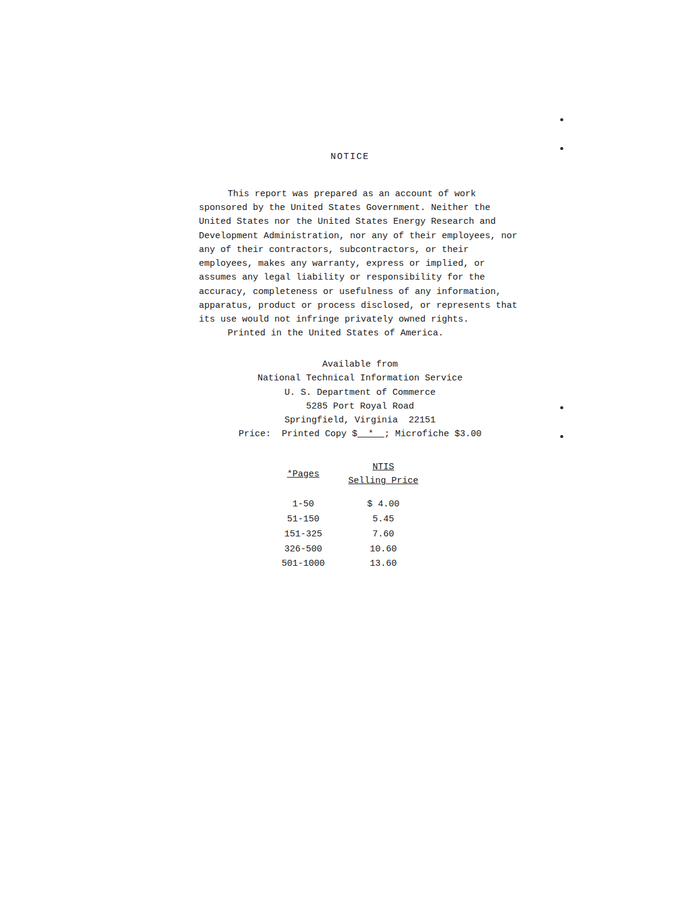NOTICE
This report was prepared as an account of work sponsored by the United States Government. Neither the United States nor the United States Energy Research and Development Administration, nor any of their employees, nor any of their contractors, subcontractors, or their employees, makes any warranty, express or implied, or assumes any legal liability or responsibility for the accuracy, completeness or usefulness of any information, apparatus, product or process disclosed, or represents that its use would not infringe privately owned rights.
Printed in the United States of America.
Available from
National Technical Information Service
U. S. Department of Commerce
5285 Port Royal Road
Springfield, Virginia 22151
Price: Printed Copy $ * ; Microfiche $3.00
| *Pages | NTIS Selling Price |
| --- | --- |
| 1-50 | $ 4.00 |
| 51-150 | 5.45 |
| 151-325 | 7.60 |
| 326-500 | 10.60 |
| 501-1000 | 13.60 |